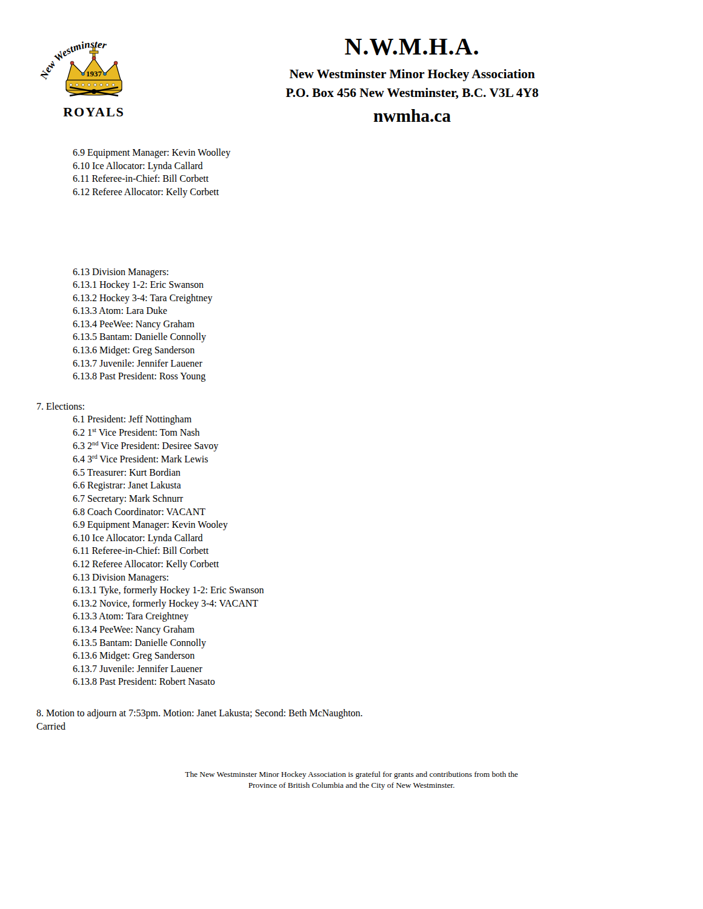New Westminster 1937 ROYALS
N.W.M.H.A.
New Westminster Minor Hockey Association
P.O. Box 456 New Westminster, B.C. V3L 4Y8
nwmha.ca
6.9 Equipment Manager: Kevin Woolley
6.10 Ice Allocator: Lynda Callard
6.11 Referee-in-Chief: Bill Corbett
6.12 Referee Allocator: Kelly Corbett
6.13 Division Managers:
6.13.1 Hockey 1-2: Eric Swanson
6.13.2 Hockey 3-4: Tara Creightney
6.13.3 Atom: Lara Duke
6.13.4 PeeWee: Nancy Graham
6.13.5 Bantam: Danielle Connolly
6.13.6 Midget: Greg Sanderson
6.13.7 Juvenile: Jennifer Lauener
6.13.8 Past President: Ross Young
7. Elections:
6.1 President: Jeff Nottingham
6.2 1st Vice President: Tom Nash
6.3 2nd Vice President: Desiree Savoy
6.4 3rd Vice President: Mark Lewis
6.5 Treasurer: Kurt Bordian
6.6 Registrar: Janet Lakusta
6.7 Secretary: Mark Schnurr
6.8 Coach Coordinator: VACANT
6.9 Equipment Manager: Kevin Wooley
6.10 Ice Allocator: Lynda Callard
6.11 Referee-in-Chief: Bill Corbett
6.12 Referee Allocator: Kelly Corbett
6.13 Division Managers:
6.13.1 Tyke, formerly Hockey 1-2: Eric Swanson
6.13.2 Novice, formerly Hockey 3-4: VACANT
6.13.3 Atom: Tara Creightney
6.13.4 PeeWee: Nancy Graham
6.13.5 Bantam: Danielle Connolly
6.13.6 Midget: Greg Sanderson
6.13.7 Juvenile: Jennifer Lauener
6.13.8 Past President: Robert Nasato
8. Motion to adjourn at 7:53pm. Motion: Janet Lakusta; Second: Beth McNaughton.
Carried
The New Westminster Minor Hockey Association is grateful for grants and contributions from both the
Province of British Columbia and the City of New Westminster.